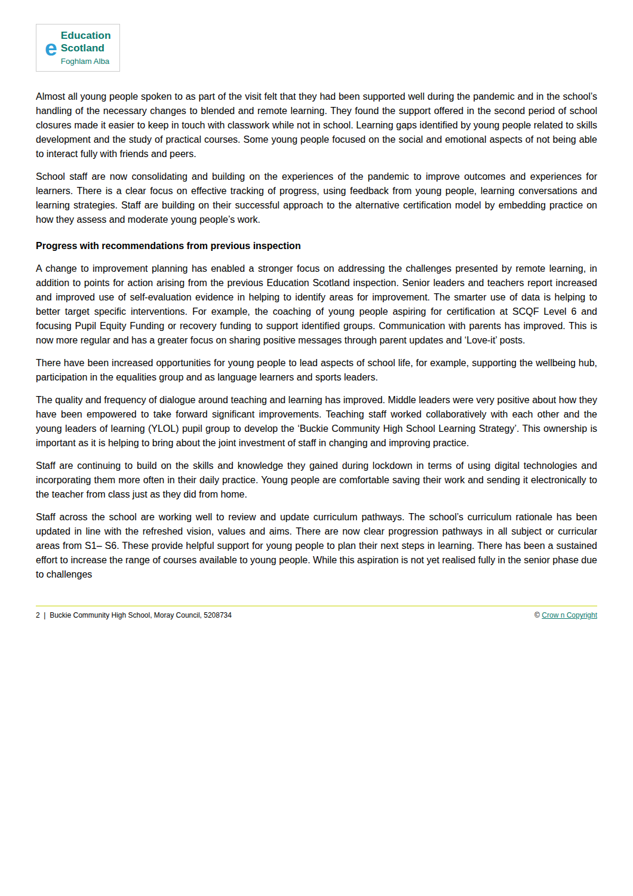eEducation
Scotland
Foghlam Alba
Almost all young people spoken to as part of the visit felt that they had been supported well during the pandemic and in the school’s handling of the necessary changes to blended and remote learning. They found the support offered in the second period of school closures made it easier to keep in touch with classwork while not in school. Learning gaps identified by young people related to skills development and the study of practical courses. Some young people focused on the social and emotional aspects of not being able to interact fully with friends and peers.
School staff are now consolidating and building on the experiences of the pandemic to improve outcomes and experiences for learners. There is a clear focus on effective tracking of progress, using feedback from young people, learning conversations and learning strategies. Staff are building on their successful approach to the alternative certification model by embedding practice on how they assess and moderate young people’s work.
Progress with recommendations from previous inspection
A change to improvement planning has enabled a stronger focus on addressing the challenges presented by remote learning, in addition to points for action arising from the previous Education Scotland inspection. Senior leaders and teachers report increased and improved use of self-evaluation evidence in helping to identify areas for improvement. The smarter use of data is helping to better target specific interventions. For example, the coaching of young people aspiring for certification at SCQF Level 6 and focusing Pupil Equity Funding or recovery funding to support identified groups. Communication with parents has improved. This is now more regular and has a greater focus on sharing positive messages through parent updates and ‘Love-it’ posts.
There have been increased opportunities for young people to lead aspects of school life, for example, supporting the wellbeing hub, participation in the equalities group and as language learners and sports leaders.
The quality and frequency of dialogue around teaching and learning has improved. Middle leaders were very positive about how they have been empowered to take forward significant improvements. Teaching staff worked collaboratively with each other and the young leaders of learning (YLOL) pupil group to develop the ‘Buckie Community High School Learning Strategy’. This ownership is important as it is helping to bring about the joint investment of staff in changing and improving practice.
Staff are continuing to build on the skills and knowledge they gained during lockdown in terms of using digital technologies and incorporating them more often in their daily practice. Young people are comfortable saving their work and sending it electronically to the teacher from class just as they did from home.
Staff across the school are working well to review and update curriculum pathways. The school’s curriculum rationale has been updated in line with the refreshed vision, values and aims. There are now clear progression pathways in all subject or curricular areas from S1– S6. These provide helpful support for young people to plan their next steps in learning. There has been a sustained effort to increase the range of courses available to young people. While this aspiration is not yet realised fully in the senior phase due to challenges
2 | Buckie Community High School, Moray Council, 5208734 © Crow n Copyright